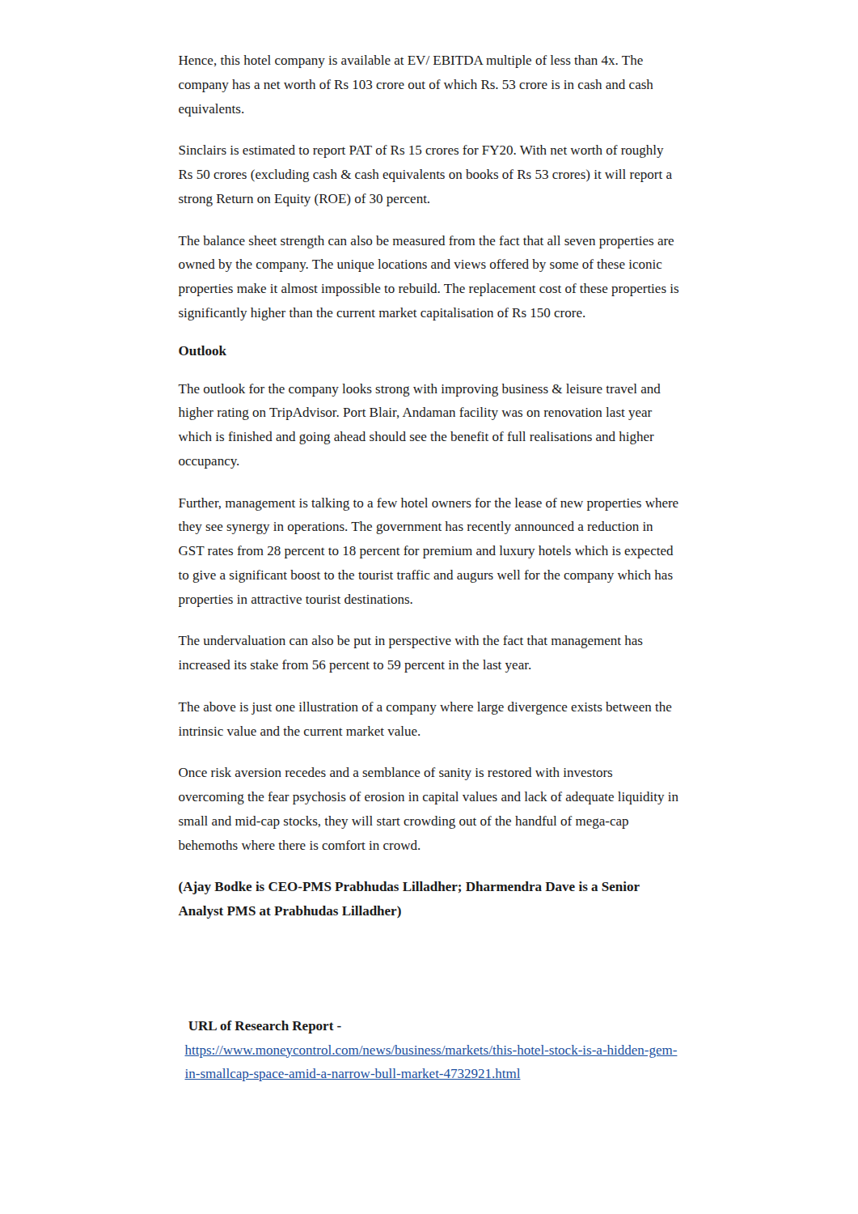Hence, this hotel company is available at EV/ EBITDA multiple of less than 4x. The company has a net worth of Rs 103 crore out of which Rs. 53 crore is in cash and cash equivalents.
Sinclairs is estimated to report PAT of Rs 15 crores for FY20. With net worth of roughly Rs 50 crores (excluding cash & cash equivalents on books of Rs 53 crores) it will report a strong Return on Equity (ROE) of 30 percent.
The balance sheet strength can also be measured from the fact that all seven properties are owned by the company. The unique locations and views offered by some of these iconic properties make it almost impossible to rebuild. The replacement cost of these properties is significantly higher than the current market capitalisation of Rs 150 crore.
Outlook
The outlook for the company looks strong with improving business & leisure travel and higher rating on TripAdvisor. Port Blair, Andaman facility was on renovation last year which is finished and going ahead should see the benefit of full realisations and higher occupancy.
Further, management is talking to a few hotel owners for the lease of new properties where they see synergy in operations. The government has recently announced a reduction in GST rates from 28 percent to 18 percent for premium and luxury hotels which is expected to give a significant boost to the tourist traffic and augurs well for the company which has properties in attractive tourist destinations.
The undervaluation can also be put in perspective with the fact that management has increased its stake from 56 percent to 59 percent in the last year.
The above is just one illustration of a company where large divergence exists between the intrinsic value and the current market value.
Once risk aversion recedes and a semblance of sanity is restored with investors overcoming the fear psychosis of erosion in capital values and lack of adequate liquidity in small and mid-cap stocks, they will start crowding out of the handful of mega-cap behemoths where there is comfort in crowd.
(Ajay Bodke is CEO-PMS Prabhudas Lilladher; Dharmendra Dave is a Senior Analyst PMS at Prabhudas Lilladher)
URL of Research Report -
https://www.moneycontrol.com/news/business/markets/this-hotel-stock-is-a-hidden-gem-in-smallcap-space-amid-a-narrow-bull-market-4732921.html